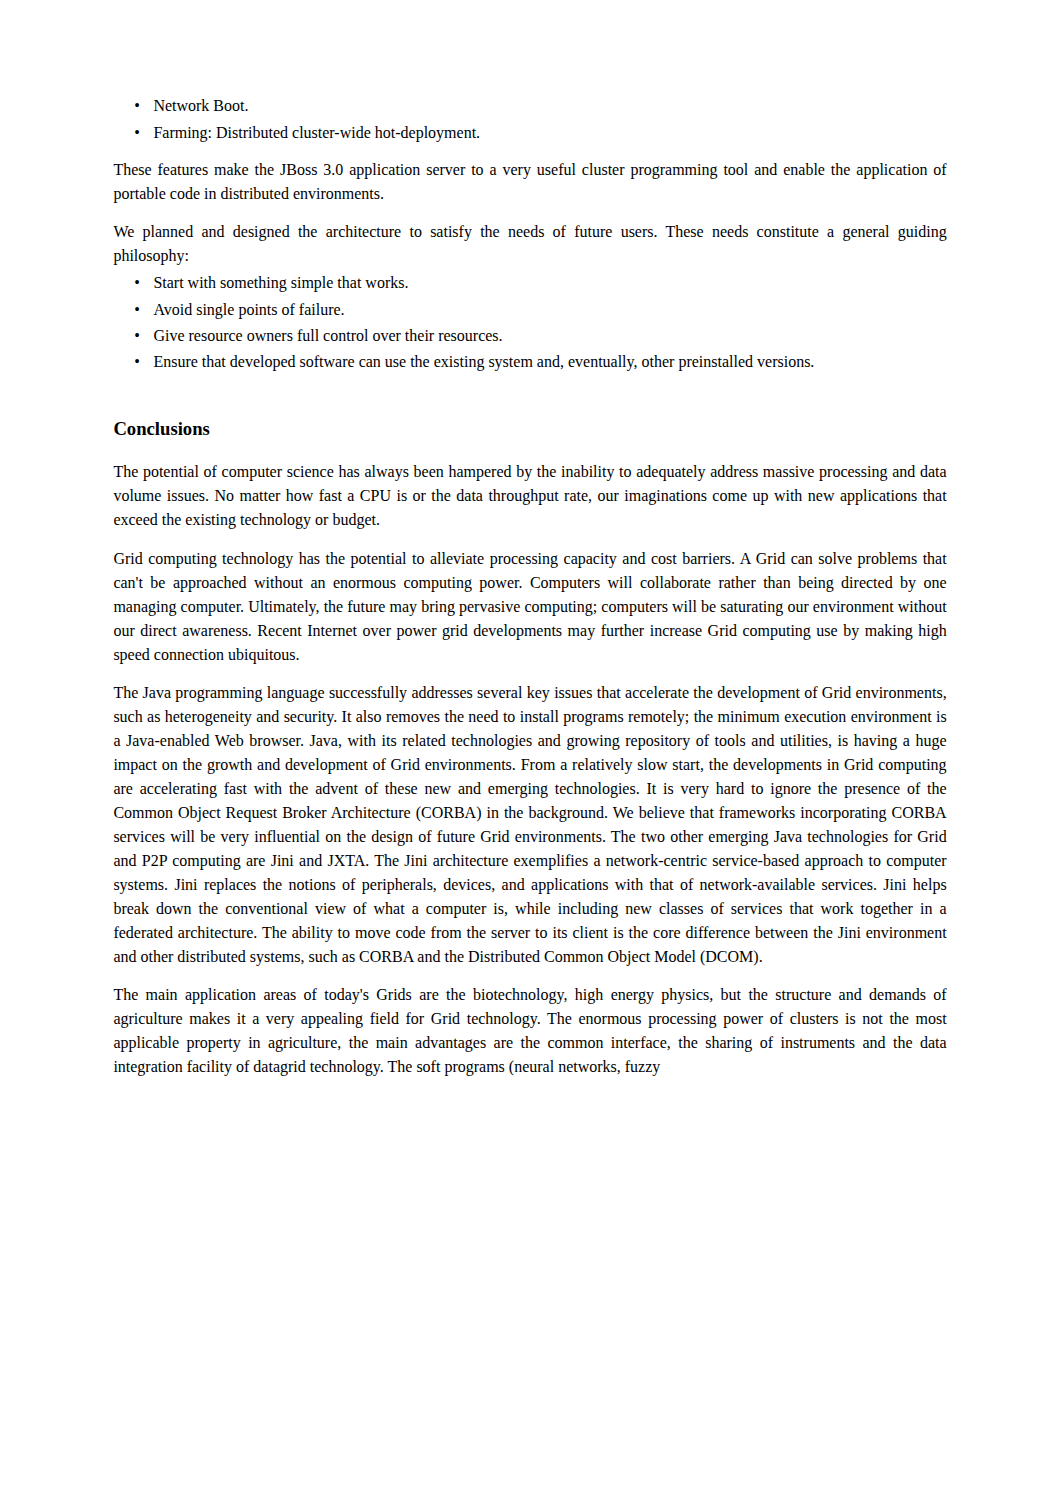Network Boot.
Farming: Distributed cluster-wide hot-deployment.
These features make the JBoss 3.0 application server to a very useful cluster programming tool and enable the application of portable code in distributed environments.
We planned and designed the architecture to satisfy the needs of future users. These needs constitute a general guiding philosophy:
Start with something simple that works.
Avoid single points of failure.
Give resource owners full control over their resources.
Ensure that developed software can use the existing system and, eventually, other preinstalled versions.
Conclusions
The potential of computer science has always been hampered by the inability to adequately address massive processing and data volume issues. No matter how fast a CPU is or the data throughput rate, our imaginations come up with new applications that exceed the existing technology or budget.
Grid computing technology has the potential to alleviate processing capacity and cost barriers. A Grid can solve problems that can't be approached without an enormous computing power. Computers will collaborate rather than being directed by one managing computer. Ultimately, the future may bring pervasive computing; computers will be saturating our environment without our direct awareness. Recent Internet over power grid developments may further increase Grid computing use by making high speed connection ubiquitous.
The Java programming language successfully addresses several key issues that accelerate the development of Grid environments, such as heterogeneity and security. It also removes the need to install programs remotely; the minimum execution environment is a Java-enabled Web browser. Java, with its related technologies and growing repository of tools and utilities, is having a huge impact on the growth and development of Grid environments. From a relatively slow start, the developments in Grid computing are accelerating fast with the advent of these new and emerging technologies. It is very hard to ignore the presence of the Common Object Request Broker Architecture (CORBA) in the background. We believe that frameworks incorporating CORBA services will be very influential on the design of future Grid environments. The two other emerging Java technologies for Grid and P2P computing are Jini and JXTA. The Jini architecture exemplifies a network-centric service-based approach to computer systems. Jini replaces the notions of peripherals, devices, and applications with that of network-available services. Jini helps break down the conventional view of what a computer is, while including new classes of services that work together in a federated architecture. The ability to move code from the server to its client is the core difference between the Jini environment and other distributed systems, such as CORBA and the Distributed Common Object Model (DCOM).
The main application areas of today's Grids are the biotechnology, high energy physics, but the structure and demands of agriculture makes it a very appealing field for Grid technology. The enormous processing power of clusters is not the most applicable property in agriculture, the main advantages are the common interface, the sharing of instruments and the data integration facility of datagrid technology. The soft programs (neural networks, fuzzy